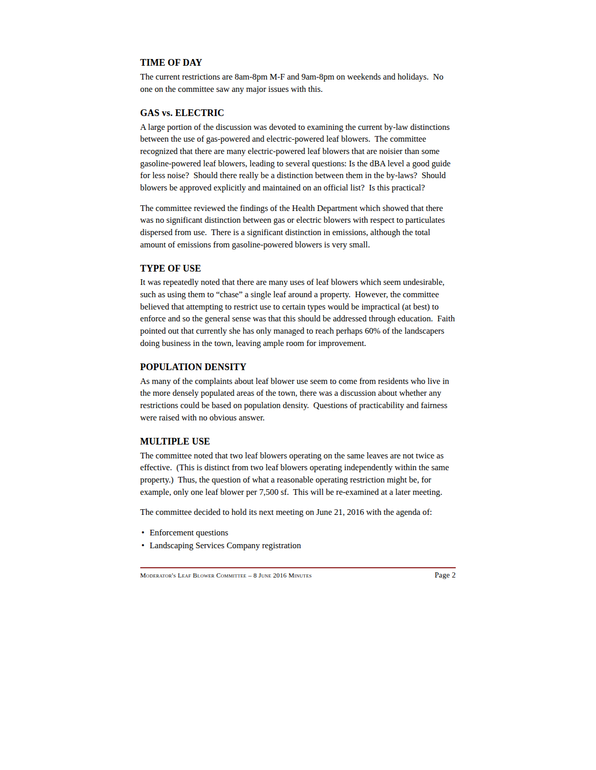TIME OF DAY
The current restrictions are 8am-8pm M-F and 9am-8pm on weekends and holidays. No one on the committee saw any major issues with this.
GAS vs. ELECTRIC
A large portion of the discussion was devoted to examining the current by-law distinctions between the use of gas-powered and electric-powered leaf blowers. The committee recognized that there are many electric-powered leaf blowers that are noisier than some gasoline-powered leaf blowers, leading to several questions: Is the dBA level a good guide for less noise? Should there really be a distinction between them in the by-laws? Should blowers be approved explicitly and maintained on an official list? Is this practical?
The committee reviewed the findings of the Health Department which showed that there was no significant distinction between gas or electric blowers with respect to particulates dispersed from use. There is a significant distinction in emissions, although the total amount of emissions from gasoline-powered blowers is very small.
TYPE OF USE
It was repeatedly noted that there are many uses of leaf blowers which seem undesirable, such as using them to “chase” a single leaf around a property. However, the committee believed that attempting to restrict use to certain types would be impractical (at best) to enforce and so the general sense was that this should be addressed through education. Faith pointed out that currently she has only managed to reach perhaps 60% of the landscapers doing business in the town, leaving ample room for improvement.
POPULATION DENSITY
As many of the complaints about leaf blower use seem to come from residents who live in the more densely populated areas of the town, there was a discussion about whether any restrictions could be based on population density. Questions of practicability and fairness were raised with no obvious answer.
MULTIPLE USE
The committee noted that two leaf blowers operating on the same leaves are not twice as effective. (This is distinct from two leaf blowers operating independently within the same property.) Thus, the question of what a reasonable operating restriction might be, for example, only one leaf blower per 7,500 sf. This will be re-examined at a later meeting.
The committee decided to hold its next meeting on June 21, 2016 with the agenda of:
Enforcement questions
Landscaping Services Company registration
Moderator's Leaf Blower Committee – 8 June 2016 Minutes Page 2